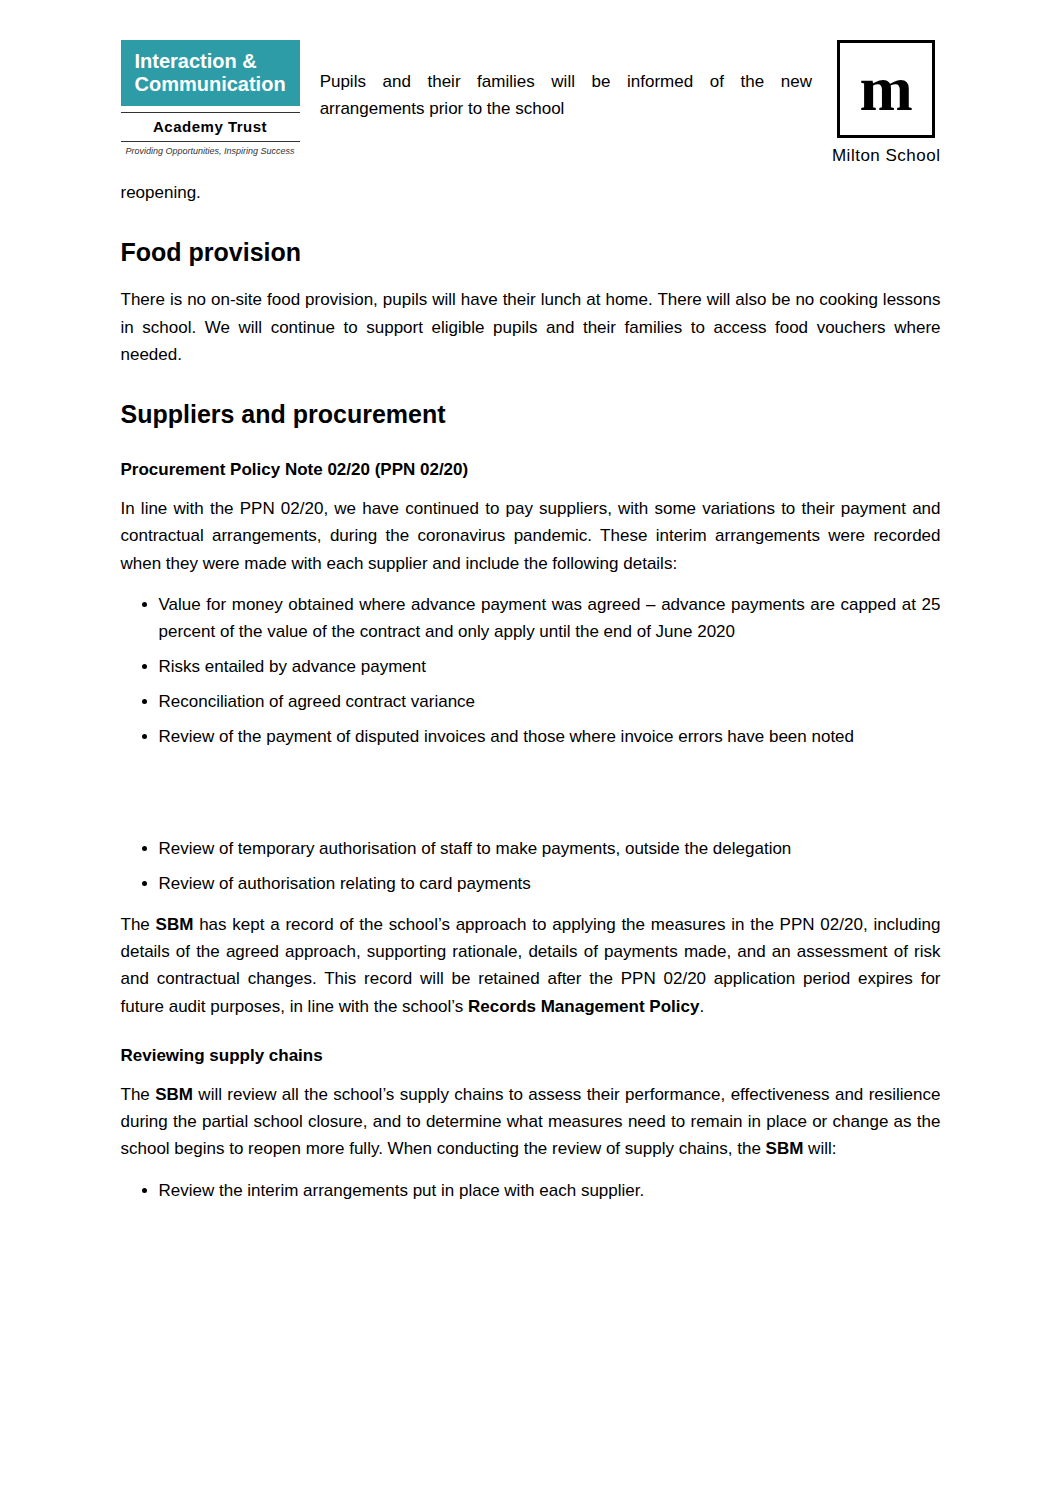Interaction &
Communication
Academy Trust
Providing Opportunities, Inspiring Success
Pupils and their families will be informed of the new arrangements prior to the school
m
Milton School
reopening.
Food provision
There is no on-site food provision, pupils will have their lunch at home. There will also be no cooking lessons in school. We will continue to support eligible pupils and their families to access food vouchers where needed.
Suppliers and procurement
Procurement Policy Note 02/20 (PPN 02/20)
In line with the PPN 02/20, we have continued to pay suppliers, with some variations to their payment and contractual arrangements, during the coronavirus pandemic. These interim arrangements were recorded when they were made with each supplier and include the following details:
Value for money obtained where advance payment was agreed – advance payments are capped at 25 percent of the value of the contract and only apply until the end of June 2020
Risks entailed by advance payment
Reconciliation of agreed contract variance
Review of the payment of disputed invoices and those where invoice errors have been noted
Review of temporary authorisation of staff to make payments, outside the delegation
Review of authorisation relating to card payments
The SBM has kept a record of the school’s approach to applying the measures in the PPN 02/20, including details of the agreed approach, supporting rationale, details of payments made, and an assessment of risk and contractual changes. This record will be retained after the PPN 02/20 application period expires for future audit purposes, in line with the school’s Records Management Policy.
Reviewing supply chains
The SBM will review all the school’s supply chains to assess their performance, effectiveness and resilience during the partial school closure, and to determine what measures need to remain in place or change as the school begins to reopen more fully. When conducting the review of supply chains, the SBM will:
Review the interim arrangements put in place with each supplier.